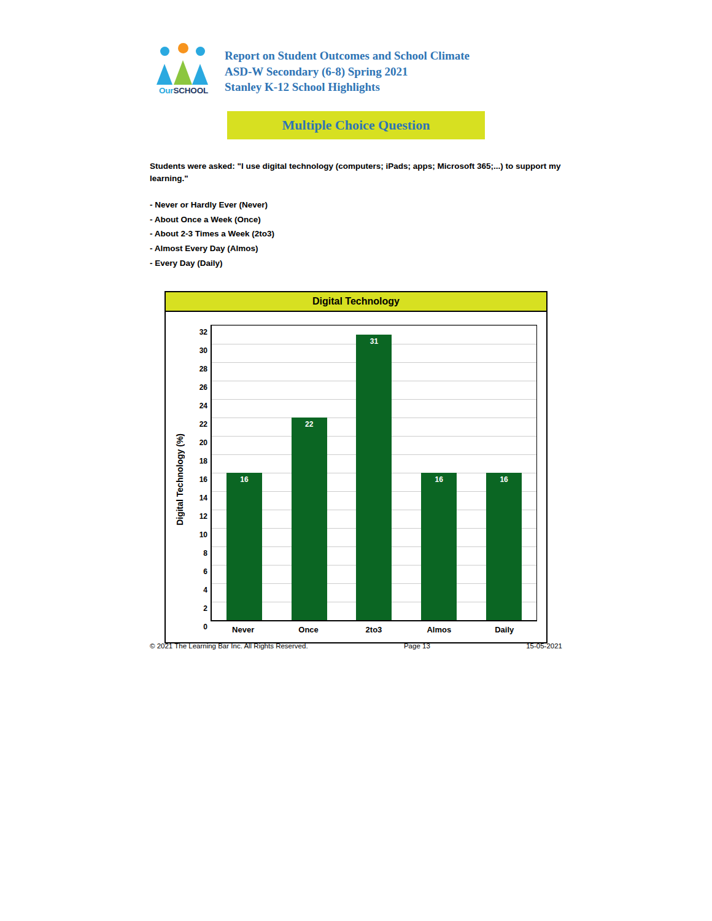Our SCHOOL
Report on Student Outcomes and School Climate
ASD-W Secondary (6-8) Spring 2021
Stanley K-12 School Highlights
Multiple Choice Question
Students were asked: "I use digital technology (computers; iPads; apps; Microsoft 365;...) to support my learning."
- Never or Hardly Ever (Never)
- About Once a Week (Once)
- About 2-3 Times a Week (2to3)
- Almost Every Day (Almos)
- Every Day (Daily)
Digital Technology
| Digital Technology (%) | 32 30 28 26 24 22 20 18 16 14 12 10 8 6 4 2 0 | 16 22 31 16 16 Never Once 2to3 Almos Daily |
© 2021 The Learning Bar Inc. All Rights Reserved.
Page 13
15-05-2021